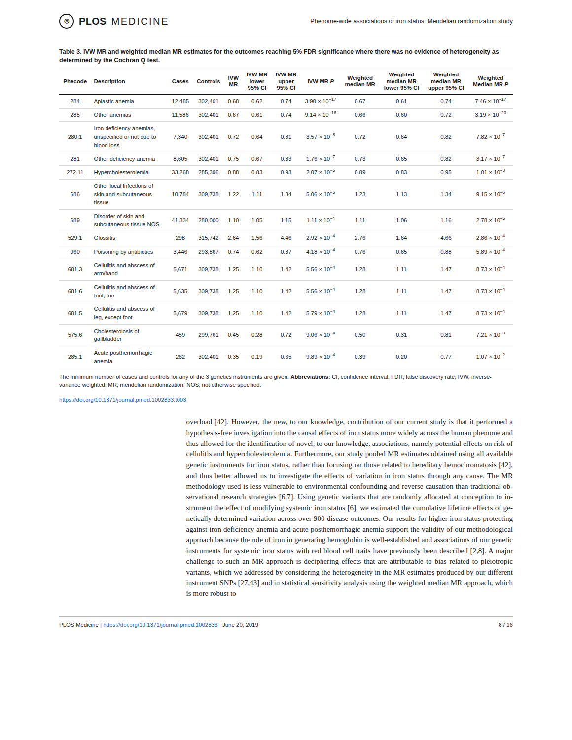◎ PLOS MEDICINE
Phenome-wide associations of iron status: Mendelian randomization study
Table 3. IVW MR and weighted median MR estimates for the outcomes reaching 5% FDR significance where there was no evidence of heterogeneity as determined by the Cochran Q test.
| Phecode | Description | Cases | Controls | IVW MR | IVW MR lower 95% CI | IVW MR upper 95% CI | IVW MR P | Weighted median MR | Weighted median MR lower 95% CI | Weighted median MR upper 95% CI | Weighted Median MR P |
| --- | --- | --- | --- | --- | --- | --- | --- | --- | --- | --- | --- |
| 284 | Aplastic anemia | 12,485 | 302,401 | 0.68 | 0.62 | 0.74 | 3.90 × 10 −17 | 0.67 | 0.61 | 0.74 | 7.46 × 10 −17 |
| 285 | Other anemias | 11,586 | 302,401 | 0.67 | 0.61 | 0.74 | 9.14 × 10 −16 | 0.66 | 0.60 | 0.72 | 3.19 × 10 −20 |
| 280.1 | Iron deficiency anemias, unspecified or not due to blood loss | 7,340 | 302,401 | 0.72 | 0.64 | 0.81 | 3.57 × 10 −8 | 0.72 | 0.64 | 0.82 | 7.82 × 10 −7 |
| 281 | Other deficiency anemia | 8,605 | 302,401 | 0.75 | 0.67 | 0.83 | 1.76 × 10 −7 | 0.73 | 0.65 | 0.82 | 3.17 × 10 −7 |
| 272.11 | Hypercholesterolemia | 33,268 | 285,396 | 0.88 | 0.83 | 0.93 | 2.07 × 10 −5 | 0.89 | 0.83 | 0.95 | 1.01 × 10 −3 |
| 686 | Other local infections of skin and subcutaneous tissue | 10,784 | 309,738 | 1.22 | 1.11 | 1.34 | 5.06 × 10 −5 | 1.23 | 1.13 | 1.34 | 9.15 × 10 −6 |
| 689 | Disorder of skin and subcutaneous tissue NOS | 41,334 | 280,000 | 1.10 | 1.05 | 1.15 | 1.11 × 10 −4 | 1.11 | 1.06 | 1.16 | 2.78 × 10 −5 |
| 529.1 | Glossitis | 298 | 315,742 | 2.64 | 1.56 | 4.46 | 2.92 × 10 −4 | 2.76 | 1.64 | 4.66 | 2.86 × 10 −4 |
| 960 | Poisoning by antibiotics | 3,446 | 293,867 | 0.74 | 0.62 | 0.87 | 4.18 × 10 −4 | 0.76 | 0.65 | 0.88 | 5.89 × 10 −4 |
| 681.3 | Cellulitis and abscess of arm/hand | 5,671 | 309,738 | 1.25 | 1.10 | 1.42 | 5.56 × 10 −4 | 1.28 | 1.11 | 1.47 | 8.73 × 10 −4 |
| 681.6 | Cellulitis and abscess of foot, toe | 5,635 | 309,738 | 1.25 | 1.10 | 1.42 | 5.56 × 10 −4 | 1.28 | 1.11 | 1.47 | 8.73 × 10 −4 |
| 681.5 | Cellulitis and abscess of leg, except foot | 5,679 | 309,738 | 1.25 | 1.10 | 1.42 | 5.79 × 10 −4 | 1.28 | 1.11 | 1.47 | 8.73 × 10 −4 |
| 575.6 | Cholesterolosis of gallbladder | 459 | 299,761 | 0.45 | 0.28 | 0.72 | 9.06 × 10 −4 | 0.50 | 0.31 | 0.81 | 7.21 × 10 −3 |
| 285.1 | Acute posthemorrhagic anemia | 262 | 302,401 | 0.35 | 0.19 | 0.65 | 9.89 × 10 −4 | 0.39 | 0.20 | 0.77 | 1.07 × 10 −2 |
The minimum number of cases and controls for any of the 3 genetics instruments are given. Abbreviations: CI, confidence interval; FDR, false discovery rate; IVW, inverse-variance weighted; MR, mendelian randomization; NOS, not otherwise specified.
https://doi.org/10.1371/journal.pmed.1002833.t003
overload [42]. However, the new, to our knowledge, contribution of our current study is that it performed a hypothesis-free investigation into the causal effects of iron status more widely across the human phenome and thus allowed for the identification of novel, to our knowledge, associations, namely potential effects on risk of cellulitis and hypercholesterolemia. Furthermore, our study pooled MR estimates obtained using all available genetic instruments for iron status, rather than focusing on those related to hereditary hemochromatosis [42], and thus better allowed us to investigate the effects of variation in iron status through any cause. The MR methodology used is less vulnerable to environmental confounding and reverse causation than traditional observational research strategies [6,7]. Using genetic variants that are randomly allocated at conception to instrument the effect of modifying systemic iron status [6], we estimated the cumulative lifetime effects of genetically determined variation across over 900 disease outcomes. Our results for higher iron status protecting against iron deficiency anemia and acute posthemorrhagic anemia support the validity of our methodological approach because the role of iron in generating hemoglobin is well-established and associations of our genetic instruments for systemic iron status with red blood cell traits have previously been described [2,8]. A major challenge to such an MR approach is deciphering effects that are attributable to bias related to pleiotropic variants, which we addressed by considering the heterogeneity in the MR estimates produced by our different instrument SNPs [27,43] and in statistical sensitivity analysis using the weighted median MR approach, which is more robust to
PLOS Medicine | https://doi.org/10.1371/journal.pmed.1002833 June 20, 2019
8 / 16